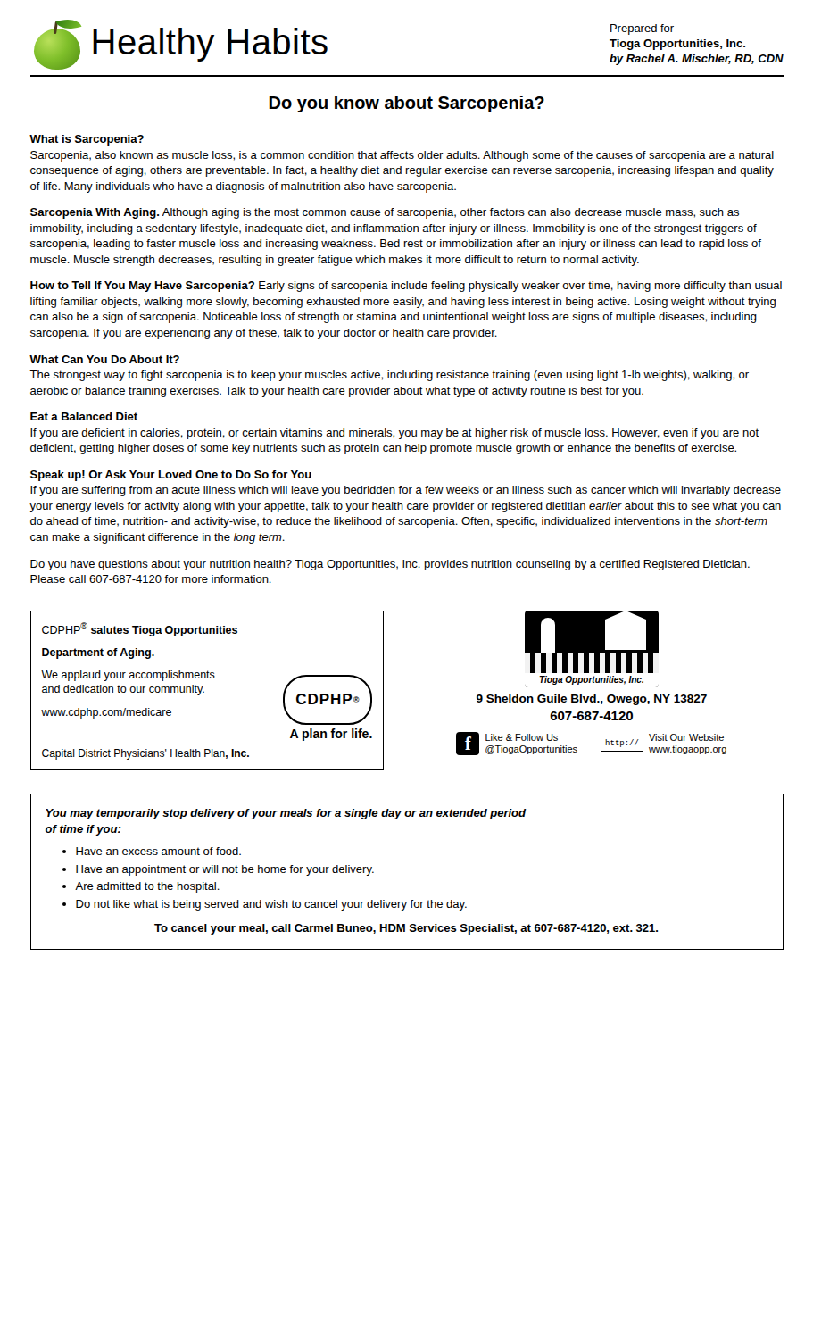Healthy Habits
Prepared for
Tioga Opportunities, Inc.
by Rachel A. Mischler, RD, CDN
Do you know about Sarcopenia?
What is Sarcopenia?
Sarcopenia, also known as muscle loss, is a common condition that affects older adults. Although some of the causes of sarcopenia are a natural consequence of aging, others are preventable. In fact, a healthy diet and regular exercise can reverse sarcopenia, increasing lifespan and quality of life. Many individuals who have a diagnosis of malnutrition also have sarcopenia.
Sarcopenia With Aging. Although aging is the most common cause of sarcopenia, other factors can also decrease muscle mass, such as immobility, including a sedentary lifestyle, inadequate diet, and inflammation after injury or illness. Immobility is one of the strongest triggers of sarcopenia, leading to faster muscle loss and increasing weakness. Bed rest or immobilization after an injury or illness can lead to rapid loss of muscle. Muscle strength decreases, resulting in greater fatigue which makes it more difficult to return to normal activity.
How to Tell If You May Have Sarcopenia? Early signs of sarcopenia include feeling physically weaker over time, having more difficulty than usual lifting familiar objects, walking more slowly, becoming exhausted more easily, and having less interest in being active. Losing weight without trying can also be a sign of sarcopenia. Noticeable loss of strength or stamina and unintentional weight loss are signs of multiple diseases, including sarcopenia. If you are experiencing any of these, talk to your doctor or health care provider.
What Can You Do About It?
The strongest way to fight sarcopenia is to keep your muscles active, including resistance training (even using light 1-lb weights), walking, or aerobic or balance training exercises. Talk to your health care provider about what type of activity routine is best for you.
Eat a Balanced Diet
If you are deficient in calories, protein, or certain vitamins and minerals, you may be at higher risk of muscle loss. However, even if you are not deficient, getting higher doses of some key nutrients such as protein can help promote muscle growth or enhance the benefits of exercise.
Speak up! Or Ask Your Loved One to Do So for You
If you are suffering from an acute illness which will leave you bedridden for a few weeks or an illness such as cancer which will invariably decrease your energy levels for activity along with your appetite, talk to your health care provider or registered dietitian earlier about this to see what you can do ahead of time, nutrition- and activity-wise, to reduce the likelihood of sarcopenia. Often, specific, individualized interventions in the short-term can make a significant difference in the long term.
Do you have questions about your nutrition health? Tioga Opportunities, Inc. provides nutrition counseling by a certified Registered Dietician. Please call 607-687-4120 for more information.
CDPHP® salutes Tioga Opportunities
Department of Aging.
We applaud your accomplishments
and dedication to our community.
CDPHP®
www.cdphp.com/medicare
A plan for life.
Capital District Physicians' Health Plan, Inc.
Tioga Opportunities, Inc.
9 Sheldon Guile Blvd., Owego, NY 13827
607-687-4120
f
Like & Follow Us
@TiogaOpportunities
http://
Visit Our Website
www.tiogaopp.org
You may temporarily stop delivery of your meals for a single day or an extended period
of time if you:
Have an excess amount of food.
Have an appointment or will not be home for your delivery.
Are admitted to the hospital.
Do not like what is being served and wish to cancel your delivery for the day.
To cancel your meal, call Carmel Buneo, HDM Services Specialist, at 607-687-4120, ext. 321.